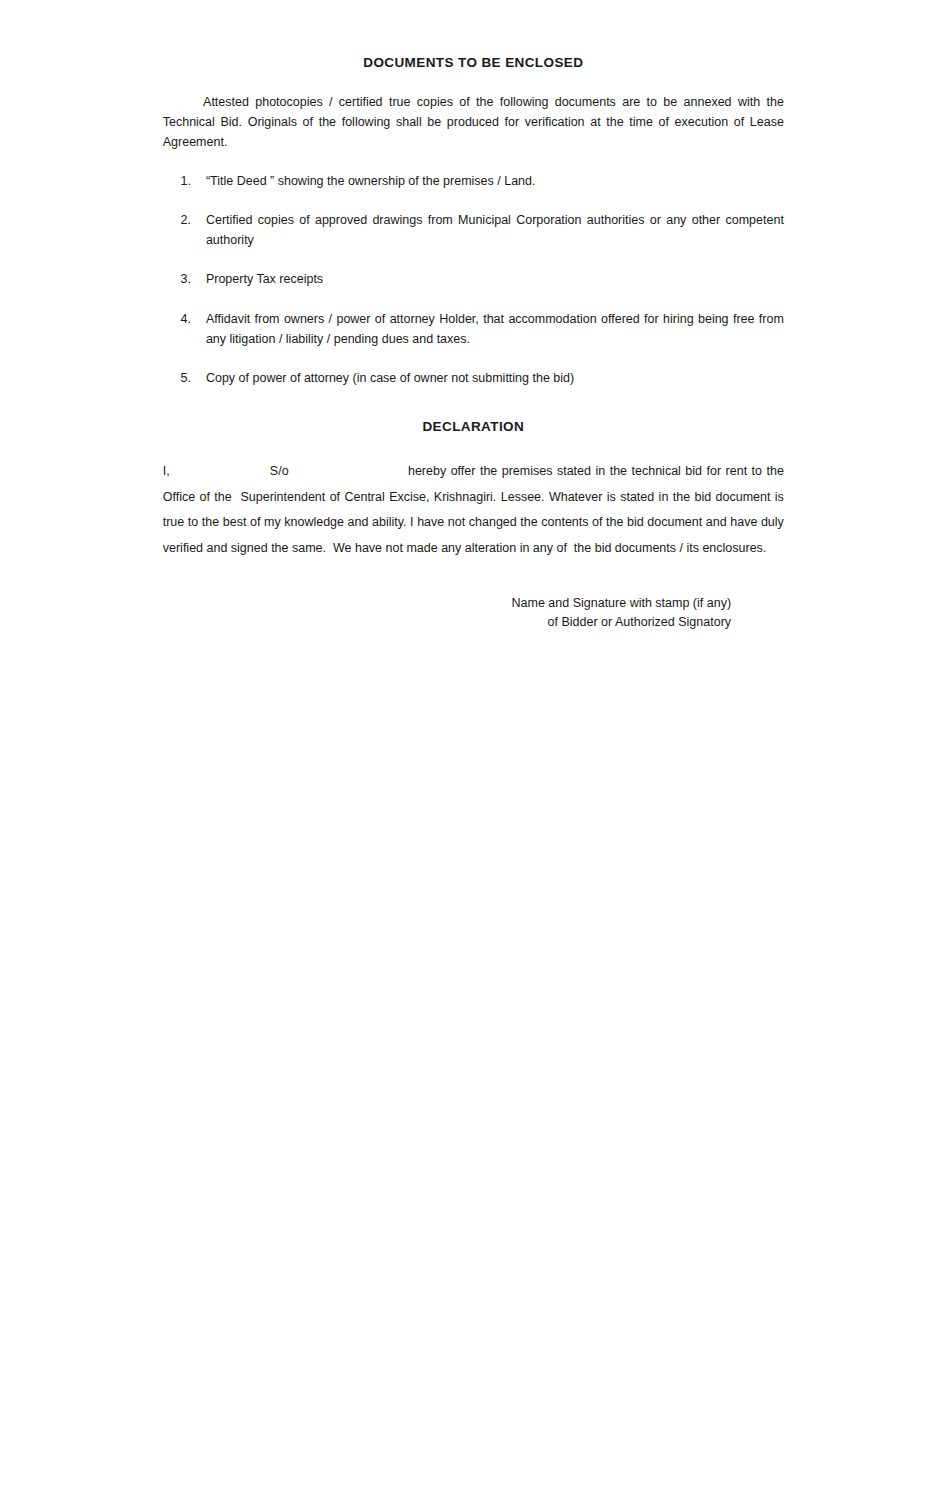Documents to be Enclosed
Attested photocopies / certified true copies of the following documents are to be annexed with the Technical Bid. Originals of the following shall be produced for verification at the time of execution of Lease Agreement.
“Title Deed ” showing the ownership of the premises / Land.
Certified copies of approved drawings from Municipal Corporation authorities or any other competent authority
Property Tax receipts
Affidavit from owners / power of attorney Holder, that accommodation offered for hiring being free from any litigation / liability / pending dues and taxes.
Copy of power of attorney (in case of owner not submitting the bid)
Declaration
I, S/o hereby offer the premises stated in the technical bid for rent to the Office of the Superintendent of Central Excise, Krishnagiri. Lessee. Whatever is stated in the bid document is true to the best of my knowledge and ability. I have not changed the contents of the bid document and have duly verified and signed the same. We have not made any alteration in any of the bid documents / its enclosures.
Name and Signature with stamp (if any)
of Bidder or Authorized Signatory